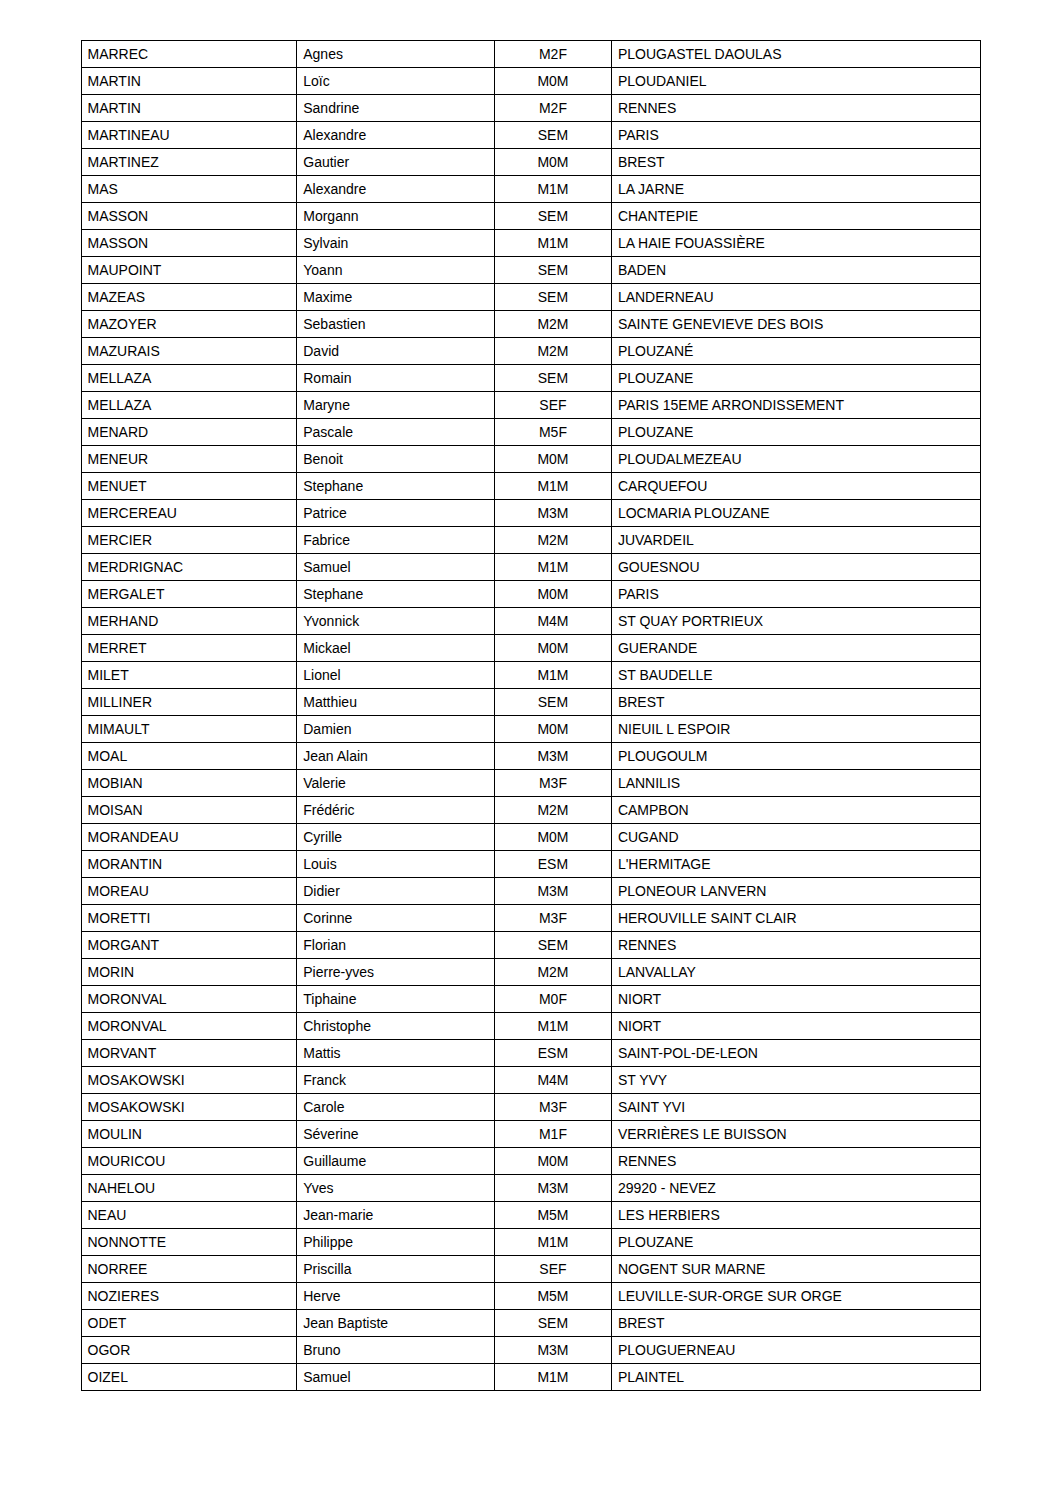| MARREC | Agnes | M2F | PLOUGASTEL DAOULAS |
| MARTIN | Loïc | M0M | PLOUDANIEL |
| MARTIN | Sandrine | M2F | RENNES |
| MARTINEAU | Alexandre | SEM | PARIS |
| MARTINEZ | Gautier | M0M | BREST |
| MAS | Alexandre | M1M | LA JARNE |
| MASSON | Morgann | SEM | CHANTEPIE |
| MASSON | Sylvain | M1M | LA HAIE FOUASSIÈRE |
| MAUPOINT | Yoann | SEM | BADEN |
| MAZEAS | Maxime | SEM | LANDERNEAU |
| MAZOYER | Sebastien | M2M | SAINTE GENEVIEVE DES BOIS |
| MAZURAIS | David | M2M | PLOUZANÉ |
| MELLAZA | Romain | SEM | PLOUZANE |
| MELLAZA | Maryne | SEF | PARIS 15EME ARRONDISSEMENT |
| MENARD | Pascale | M5F | PLOUZANE |
| MENEUR | Benoit | M0M | PLOUDALMEZEAU |
| MENUET | Stephane | M1M | CARQUEFOU |
| MERCEREAU | Patrice | M3M | LOCMARIA PLOUZANE |
| MERCIER | Fabrice | M2M | JUVARDEIL |
| MERDRIGNAC | Samuel | M1M | GOUESNOU |
| MERGALET | Stephane | M0M | PARIS |
| MERHAND | Yvonnick | M4M | ST QUAY PORTRIEUX |
| MERRET | Mickael | M0M | GUERANDE |
| MILET | Lionel | M1M | ST BAUDELLE |
| MILLINER | Matthieu | SEM | BREST |
| MIMAULT | Damien | M0M | NIEUIL L ESPOIR |
| MOAL | Jean Alain | M3M | PLOUGOULM |
| MOBIAN | Valerie | M3F | LANNILIS |
| MOISAN | Frédéric | M2M | CAMPBON |
| MORANDEAU | Cyrille | M0M | CUGAND |
| MORANTIN | Louis | ESM | L'HERMITAGE |
| MOREAU | Didier | M3M | PLONEOUR LANVERN |
| MORETTI | Corinne | M3F | HEROUVILLE SAINT CLAIR |
| MORGANT | Florian | SEM | RENNES |
| MORIN | Pierre-yves | M2M | LANVALLAY |
| MORONVAL | Tiphaine | M0F | NIORT |
| MORONVAL | Christophe | M1M | NIORT |
| MORVANT | Mattis | ESM | SAINT-POL-DE-LEON |
| MOSAKOWSKI | Franck | M4M | ST YVY |
| MOSAKOWSKI | Carole | M3F | SAINT YVI |
| MOULIN | Séverine | M1F | VERRIÈRES LE BUISSON |
| MOURICOU | Guillaume | M0M | RENNES |
| NAHELOU | Yves | M3M | 29920 - NEVEZ |
| NEAU | Jean-marie | M5M | LES HERBIERS |
| NONNOTTE | Philippe | M1M | PLOUZANE |
| NORREE | Priscilla | SEF | NOGENT SUR MARNE |
| NOZIERES | Herve | M5M | LEUVILLE-SUR-ORGE SUR ORGE |
| ODET | Jean Baptiste | SEM | BREST |
| OGOR | Bruno | M3M | PLOUGUERNEAU |
| OIZEL | Samuel | M1M | PLAINTEL |